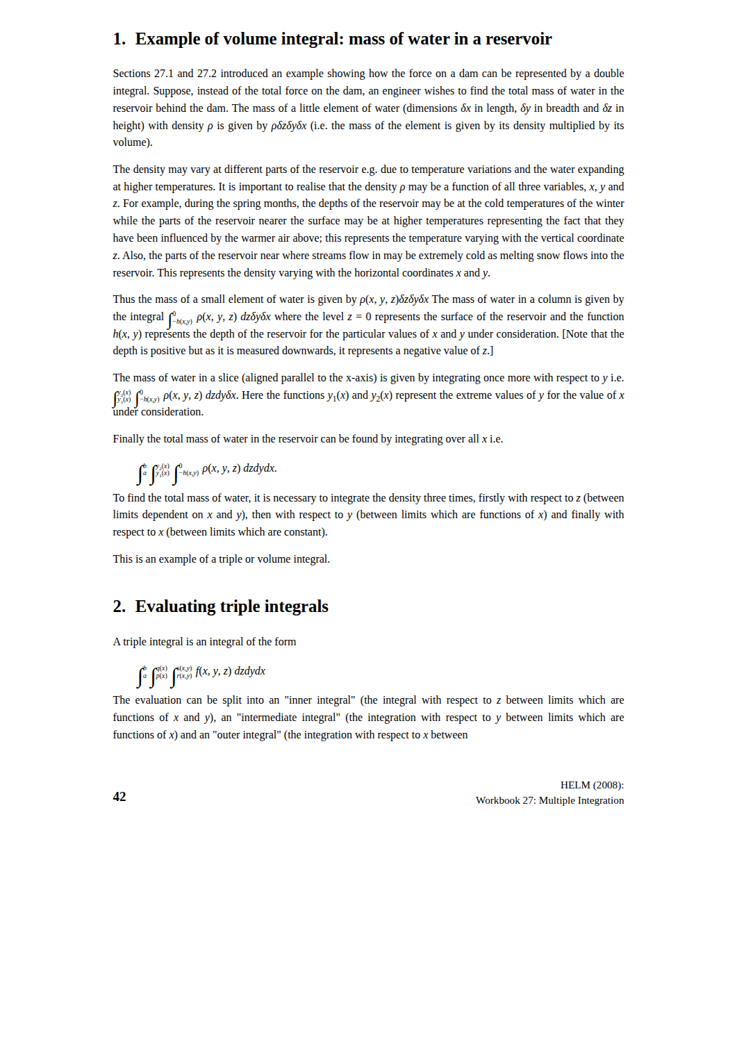1. Example of volume integral: mass of water in a reservoir
Sections 27.1 and 27.2 introduced an example showing how the force on a dam can be represented by a double integral. Suppose, instead of the total force on the dam, an engineer wishes to find the total mass of water in the reservoir behind the dam. The mass of a little element of water (dimensions δx in length, δy in breadth and δz in height) with density ρ is given by ρδzδyδx (i.e. the mass of the element is given by its density multiplied by its volume).
The density may vary at different parts of the reservoir e.g. due to temperature variations and the water expanding at higher temperatures. It is important to realise that the density ρ may be a function of all three variables, x, y and z. For example, during the spring months, the depths of the reservoir may be at the cold temperatures of the winter while the parts of the reservoir nearer the surface may be at higher temperatures representing the fact that they have been influenced by the warmer air above; this represents the temperature varying with the vertical coordinate z. Also, the parts of the reservoir near where streams flow in may be extremely cold as melting snow flows into the reservoir. This represents the density varying with the horizontal coordinates x and y.
Thus the mass of a small element of water is given by ρ(x, y, z)δzδyδx The mass of water in a column is given by the integral ∫0−h(x,y) ρ(x, y, z) dzδyδx where the level z = 0 represents the surface of the reservoir and the function h(x, y) represents the depth of the reservoir for the particular values of x and y under consideration. [Note that the depth is positive but as it is measured downwards, it represents a negative value of z.]
The mass of water in a slice (aligned parallel to the x-axis) is given by integrating once more with respect to y i.e. ∫y2(x) y1(x) ∫0−h(x,y) ρ(x, y, z) dzdyδx. Here the functions y1(x) and y2(x) represent the extreme values of y for the value of x under consideration.
Finally the total mass of water in the reservoir can be found by integrating over all x i.e.
∫ba ∫y2(x) y1(x) ∫0−h(x,y) ρ(x, y, z) dzdydx.
To find the total mass of water, it is necessary to integrate the density three times, firstly with respect to z (between limits dependent on x and y), then with respect to y (between limits which are functions of x) and finally with respect to x (between limits which are constant).
This is an example of a triple or volume integral.
2. Evaluating triple integrals
A triple integral is an integral of the form
∫ba ∫q(x) p(x) ∫s(x,y) r(x,y) f(x, y, z) dzdydx
The evaluation can be split into an "inner integral" (the integral with respect to z between limits which are functions of x and y), an "intermediate integral" (the integration with respect to y between limits which are functions of x) and an "outer integral" (the integration with respect to x between
42
HELM (2008):
Workbook 27: Multiple Integration